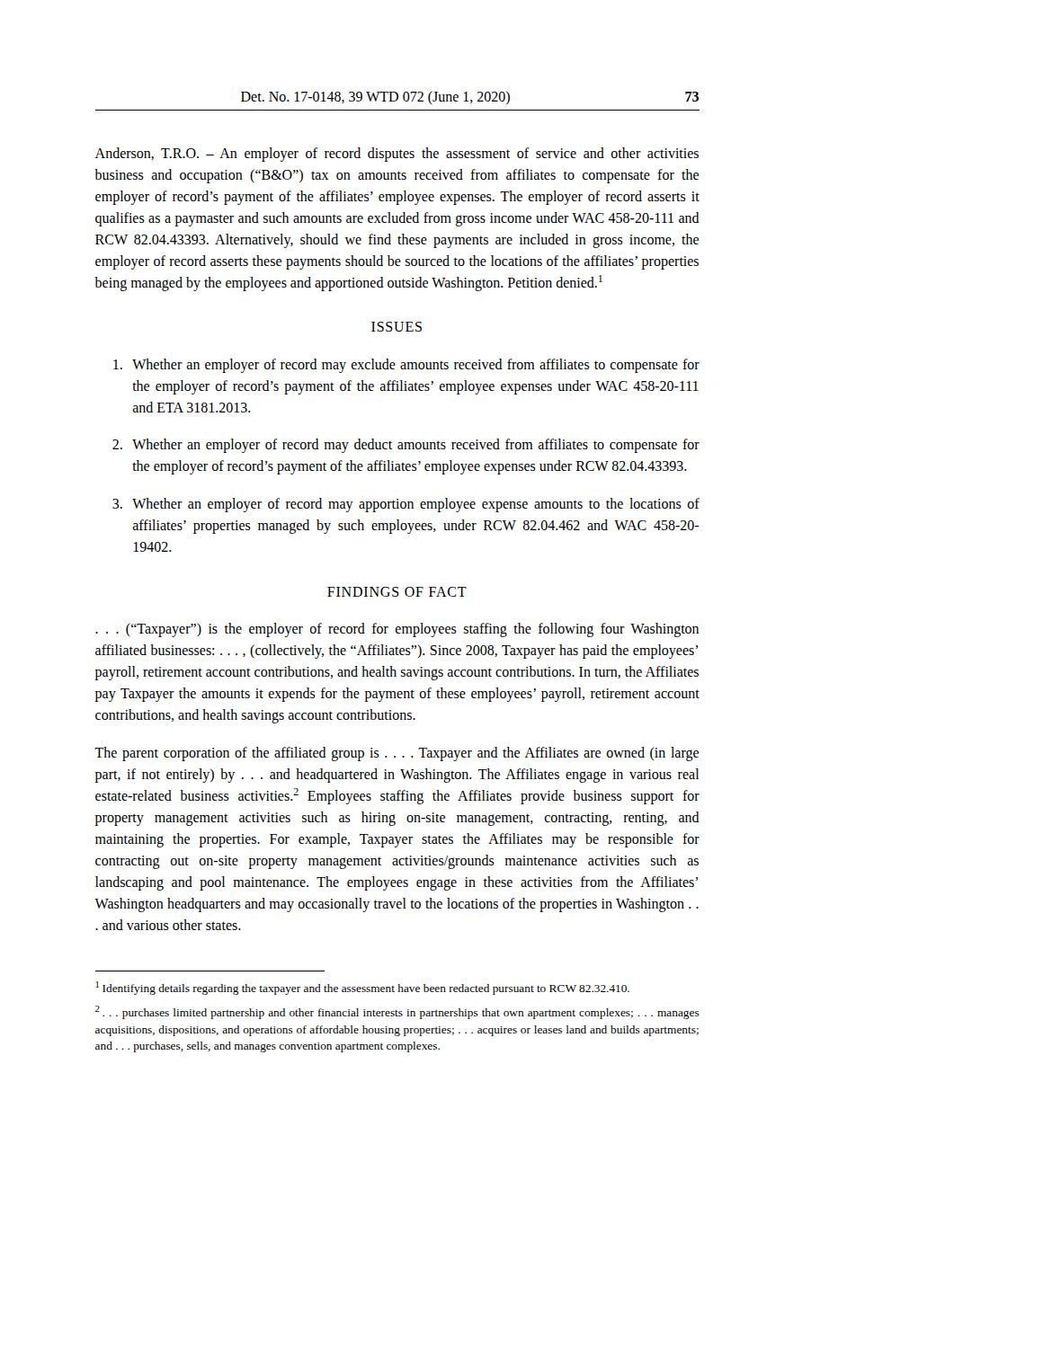Det. No. 17-0148, 39 WTD 072 (June 1, 2020) 73
Anderson, T.R.O. – An employer of record disputes the assessment of service and other activities business and occupation (“B&O”) tax on amounts received from affiliates to compensate for the employer of record’s payment of the affiliates’ employee expenses. The employer of record asserts it qualifies as a paymaster and such amounts are excluded from gross income under WAC 458-20-111 and RCW 82.04.43393. Alternatively, should we find these payments are included in gross income, the employer of record asserts these payments should be sourced to the locations of the affiliates’ properties being managed by the employees and apportioned outside Washington. Petition denied.1
ISSUES
Whether an employer of record may exclude amounts received from affiliates to compensate for the employer of record’s payment of the affiliates’ employee expenses under WAC 458-20-111 and ETA 3181.2013.
Whether an employer of record may deduct amounts received from affiliates to compensate for the employer of record’s payment of the affiliates’ employee expenses under RCW 82.04.43393.
Whether an employer of record may apportion employee expense amounts to the locations of affiliates’ properties managed by such employees, under RCW 82.04.462 and WAC 458-20-19402.
FINDINGS OF FACT
. . . (“Taxpayer”) is the employer of record for employees staffing the following four Washington affiliated businesses: . . . , (collectively, the “Affiliates”). Since 2008, Taxpayer has paid the employees’ payroll, retirement account contributions, and health savings account contributions. In turn, the Affiliates pay Taxpayer the amounts it expends for the payment of these employees’ payroll, retirement account contributions, and health savings account contributions.
The parent corporation of the affiliated group is . . . . Taxpayer and the Affiliates are owned (in large part, if not entirely) by . . . and headquartered in Washington. The Affiliates engage in various real estate-related business activities.2 Employees staffing the Affiliates provide business support for property management activities such as hiring on-site management, contracting, renting, and maintaining the properties. For example, Taxpayer states the Affiliates may be responsible for contracting out on-site property management activities/grounds maintenance activities such as landscaping and pool maintenance. The employees engage in these activities from the Affiliates’ Washington headquarters and may occasionally travel to the locations of the properties in Washington . . . and various other states.
1 Identifying details regarding the taxpayer and the assessment have been redacted pursuant to RCW 82.32.410.
2. . . purchases limited partnership and other financial interests in partnerships that own apartment complexes; . . . manages acquisitions, dispositions, and operations of affordable housing properties; . . . acquires or leases land and builds apartments; and . . . purchases, sells, and manages convention apartment complexes.